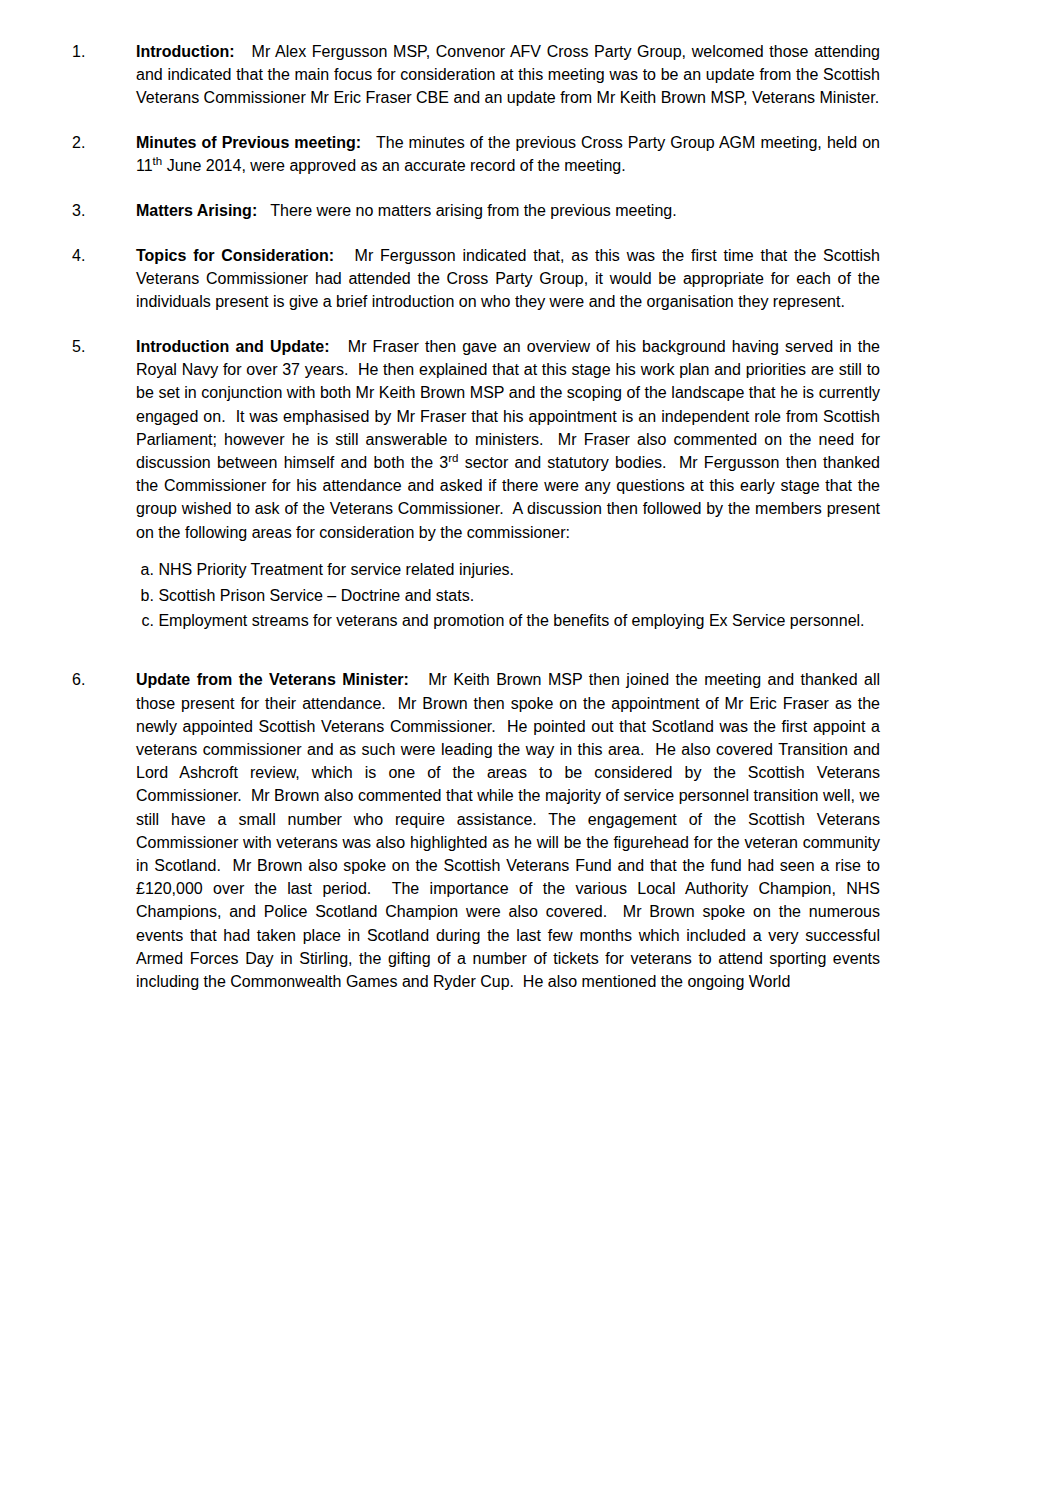1. Introduction: Mr Alex Fergusson MSP, Convenor AFV Cross Party Group, welcomed those attending and indicated that the main focus for consideration at this meeting was to be an update from the Scottish Veterans Commissioner Mr Eric Fraser CBE and an update from Mr Keith Brown MSP, Veterans Minister.
2. Minutes of Previous meeting: The minutes of the previous Cross Party Group AGM meeting, held on 11th June 2014, were approved as an accurate record of the meeting.
3. Matters Arising: There were no matters arising from the previous meeting.
4. Topics for Consideration: Mr Fergusson indicated that, as this was the first time that the Scottish Veterans Commissioner had attended the Cross Party Group, it would be appropriate for each of the individuals present is give a brief introduction on who they were and the organisation they represent.
5. Introduction and Update: Mr Fraser then gave an overview of his background having served in the Royal Navy for over 37 years. He then explained that at this stage his work plan and priorities are still to be set in conjunction with both Mr Keith Brown MSP and the scoping of the landscape that he is currently engaged on. It was emphasised by Mr Fraser that his appointment is an independent role from Scottish Parliament; however he is still answerable to ministers. Mr Fraser also commented on the need for discussion between himself and both the 3rd sector and statutory bodies. Mr Fergusson then thanked the Commissioner for his attendance and asked if there were any questions at this early stage that the group wished to ask of the Veterans Commissioner. A discussion then followed by the members present on the following areas for consideration by the commissioner:
NHS Priority Treatment for service related injuries.
Scottish Prison Service – Doctrine and stats.
Employment streams for veterans and promotion of the benefits of employing Ex Service personnel.
6. Update from the Veterans Minister: Mr Keith Brown MSP then joined the meeting and thanked all those present for their attendance. Mr Brown then spoke on the appointment of Mr Eric Fraser as the newly appointed Scottish Veterans Commissioner. He pointed out that Scotland was the first appoint a veterans commissioner and as such were leading the way in this area. He also covered Transition and Lord Ashcroft review, which is one of the areas to be considered by the Scottish Veterans Commissioner. Mr Brown also commented that while the majority of service personnel transition well, we still have a small number who require assistance. The engagement of the Scottish Veterans Commissioner with veterans was also highlighted as he will be the figurehead for the veteran community in Scotland. Mr Brown also spoke on the Scottish Veterans Fund and that the fund had seen a rise to £120,000 over the last period. The importance of the various Local Authority Champion, NHS Champions, and Police Scotland Champion were also covered. Mr Brown spoke on the numerous events that had taken place in Scotland during the last few months which included a very successful Armed Forces Day in Stirling, the gifting of a number of tickets for veterans to attend sporting events including the Commonwealth Games and Ryder Cup. He also mentioned the ongoing World